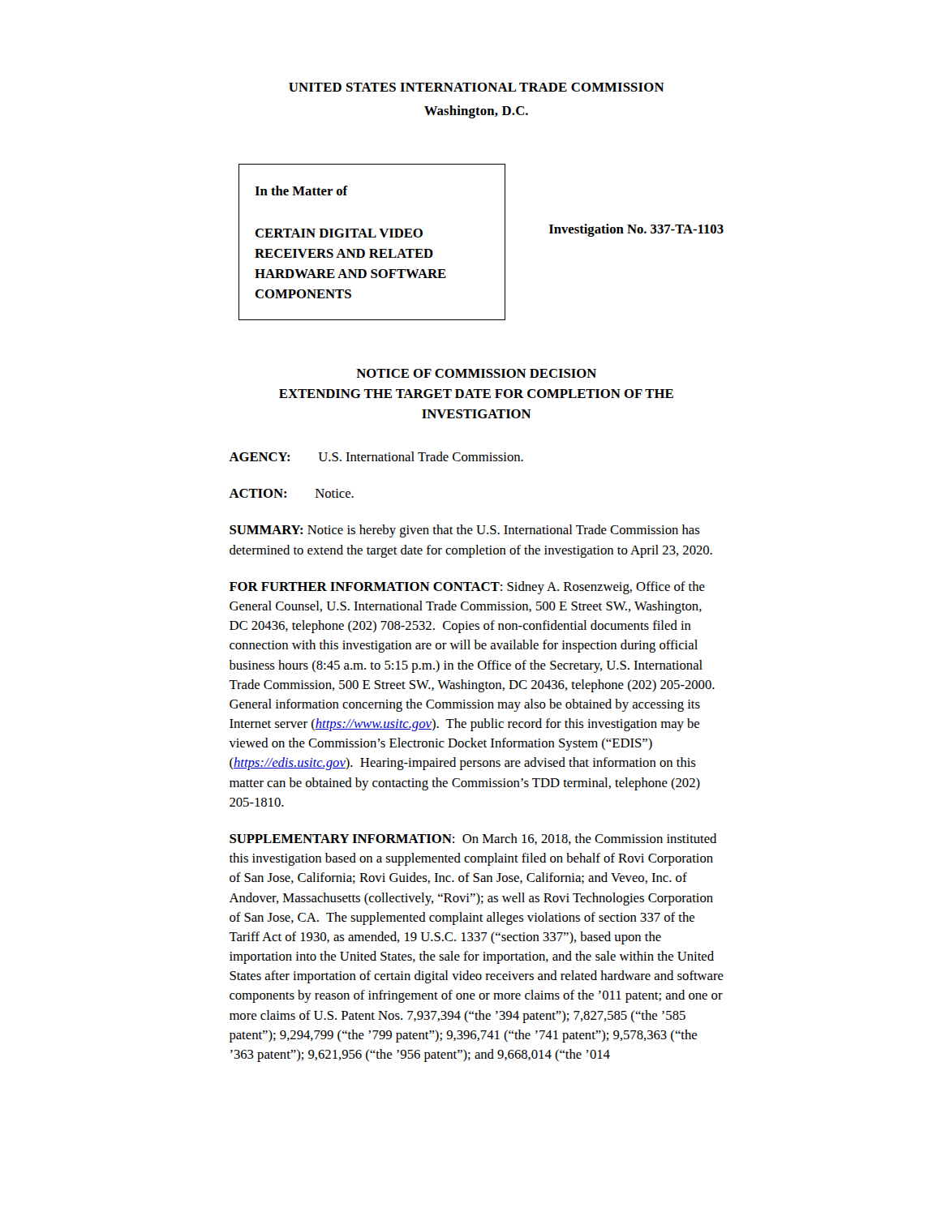UNITED STATES INTERNATIONAL TRADE COMMISSION
Washington, D.C.
In the Matter of
CERTAIN DIGITAL VIDEO
RECEIVERS AND RELATED
HARDWARE AND SOFTWARE
COMPONENTS
Investigation No. 337-TA-1103
NOTICE OF COMMISSION DECISION
EXTENDING THE TARGET DATE FOR COMPLETION OF THE INVESTIGATION
AGENCY: U.S. International Trade Commission.
ACTION: Notice.
SUMMARY: Notice is hereby given that the U.S. International Trade Commission has determined to extend the target date for completion of the investigation to April 23, 2020.
FOR FURTHER INFORMATION CONTACT: Sidney A. Rosenzweig, Office of the General Counsel, U.S. International Trade Commission, 500 E Street SW., Washington, DC 20436, telephone (202) 708-2532. Copies of non-confidential documents filed in connection with this investigation are or will be available for inspection during official business hours (8:45 a.m. to 5:15 p.m.) in the Office of the Secretary, U.S. International Trade Commission, 500 E Street SW., Washington, DC 20436, telephone (202) 205-2000. General information concerning the Commission may also be obtained by accessing its Internet server (https://www.usitc.gov). The public record for this investigation may be viewed on the Commission’s Electronic Docket Information System (“EDIS”) (https://edis.usitc.gov). Hearing-impaired persons are advised that information on this matter can be obtained by contacting the Commission’s TDD terminal, telephone (202) 205-1810.
SUPPLEMENTARY INFORMATION: On March 16, 2018, the Commission instituted this investigation based on a supplemented complaint filed on behalf of Rovi Corporation of San Jose, California; Rovi Guides, Inc. of San Jose, California; and Veveo, Inc. of Andover, Massachusetts (collectively, “Rovi”); as well as Rovi Technologies Corporation of San Jose, CA. The supplemented complaint alleges violations of section 337 of the Tariff Act of 1930, as amended, 19 U.S.C. 1337 (“section 337”), based upon the importation into the United States, the sale for importation, and the sale within the United States after importation of certain digital video receivers and related hardware and software components by reason of infringement of one or more claims of the ’011 patent; and one or more claims of U.S. Patent Nos. 7,937,394 (“the ’394 patent”); 7,827,585 (“the ’585 patent”); 9,294,799 (“the ’799 patent”); 9,396,741 (“the ’741 patent”); 9,578,363 (“the ’363 patent”); 9,621,956 (“the ’956 patent”); and 9,668,014 (“the ’014